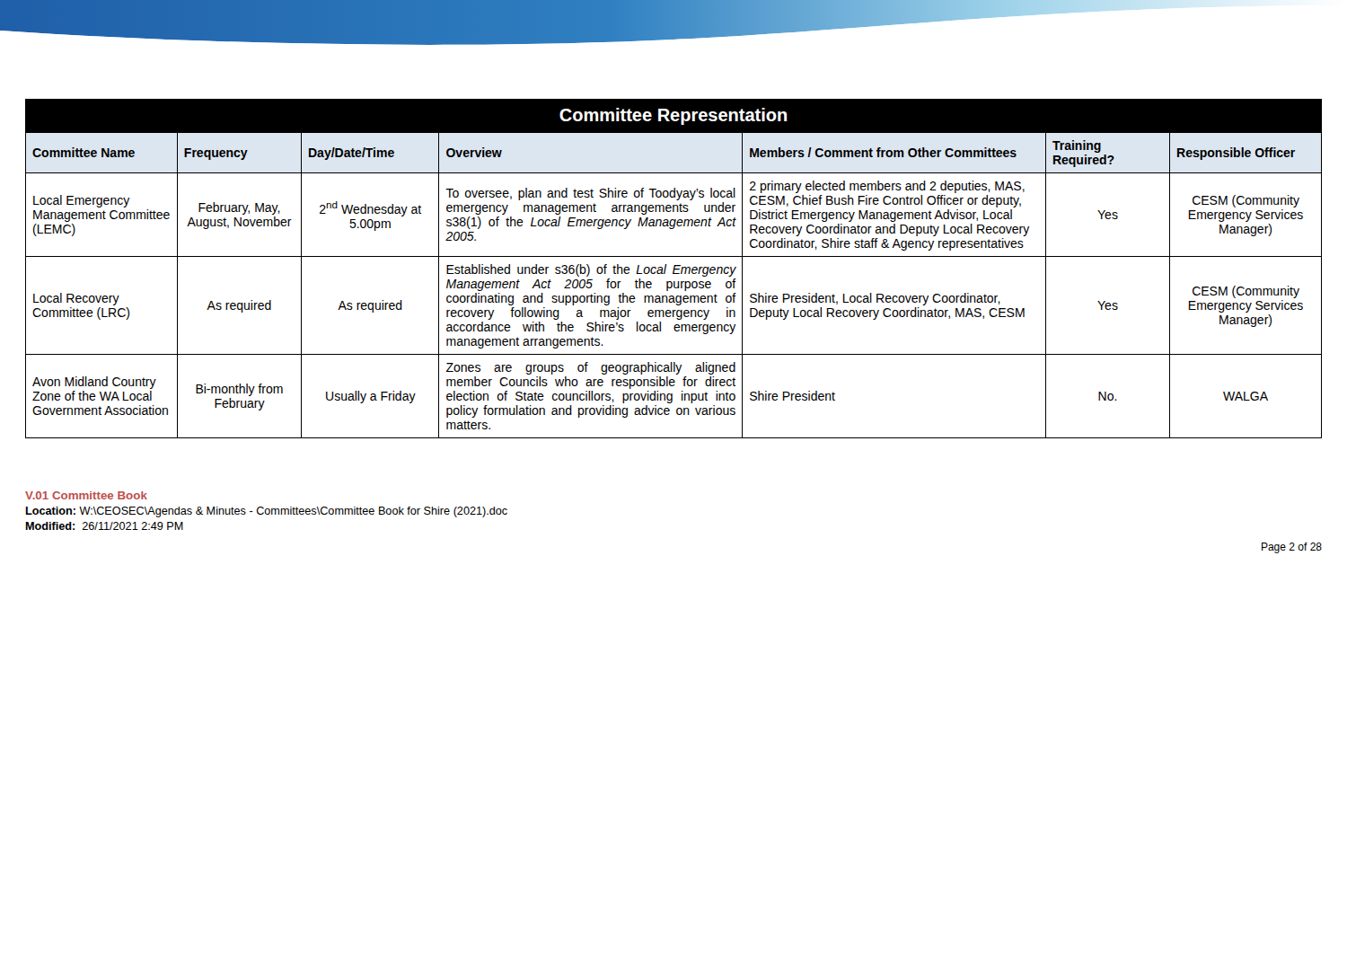Committee Representation
| Committee Name | Frequency | Day/Date/Time | Overview | Members / Comment from Other Committees | Training Required? | Responsible Officer |
| --- | --- | --- | --- | --- | --- | --- |
| Local Emergency Management Committee (LEMC) | February, May, August, November | 2 nd Wednesday at 5.00pm | To oversee, plan and test Shire of Toodyay’s local emergency management arrangements under s38(1) of the Local Emergency Management Act 2005. | 2 primary elected members and 2 deputies, MAS, CESM, Chief Bush Fire Control Officer or deputy, District Emergency Management Advisor, Local Recovery Coordinator and Deputy Local Recovery Coordinator, Shire staff & Agency representatives | Yes | CESM (Community Emergency Services Manager) |
| Local Recovery Committee (LRC) | As required | As required | Established under s36(b) of the Local Emergency Management Act 2005 for the purpose of coordinating and supporting the management of recovery following a major emergency in accordance with the Shire’s local emergency management arrangements. | Shire President, Local Recovery Coordinator, Deputy Local Recovery Coordinator, MAS, CESM | Yes | CESM (Community Emergency Services Manager) |
| Avon Midland Country Zone of the WA Local Government Association | Bi-monthly from February | Usually a Friday | Zones are groups of geographically aligned member Councils who are responsible for direct election of State councillors, providing input into policy formulation and providing advice on various matters. | Shire President | No. | WALGA |
V.01 Committee Book
Location: W:\CEOSEC\Agendas & Minutes - Committees\Committee Book for Shire (2021).doc
Modified: 26/11/2021 2:49 PM
Page 2 of 28